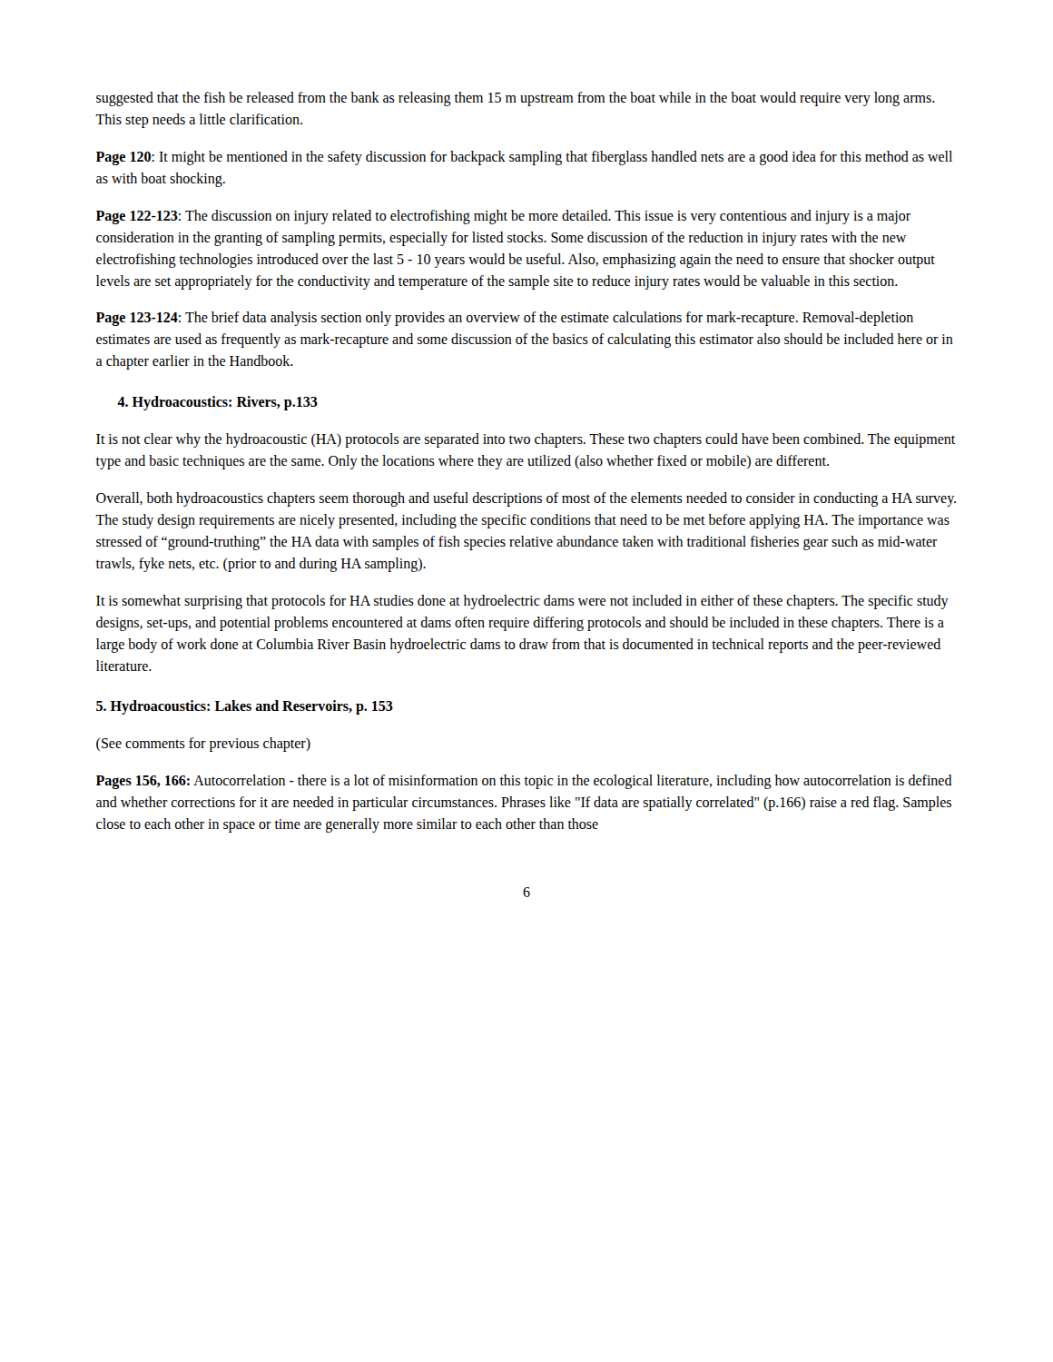suggested that the fish be released from the bank as releasing them 15 m upstream from the boat while in the boat would require very long arms. This step needs a little clarification.
Page 120: It might be mentioned in the safety discussion for backpack sampling that fiberglass handled nets are a good idea for this method as well as with boat shocking.
Page 122-123: The discussion on injury related to electrofishing might be more detailed. This issue is very contentious and injury is a major consideration in the granting of sampling permits, especially for listed stocks. Some discussion of the reduction in injury rates with the new electrofishing technologies introduced over the last 5 - 10 years would be useful. Also, emphasizing again the need to ensure that shocker output levels are set appropriately for the conductivity and temperature of the sample site to reduce injury rates would be valuable in this section.
Page 123-124: The brief data analysis section only provides an overview of the estimate calculations for mark-recapture. Removal-depletion estimates are used as frequently as mark-recapture and some discussion of the basics of calculating this estimator also should be included here or in a chapter earlier in the Handbook.
4. Hydroacoustics: Rivers, p.133
It is not clear why the hydroacoustic (HA) protocols are separated into two chapters. These two chapters could have been combined. The equipment type and basic techniques are the same. Only the locations where they are utilized (also whether fixed or mobile) are different.
Overall, both hydroacoustics chapters seem thorough and useful descriptions of most of the elements needed to consider in conducting a HA survey. The study design requirements are nicely presented, including the specific conditions that need to be met before applying HA. The importance was stressed of “ground-truthing” the HA data with samples of fish species relative abundance taken with traditional fisheries gear such as mid-water trawls, fyke nets, etc. (prior to and during HA sampling).
It is somewhat surprising that protocols for HA studies done at hydroelectric dams were not included in either of these chapters. The specific study designs, set-ups, and potential problems encountered at dams often require differing protocols and should be included in these chapters. There is a large body of work done at Columbia River Basin hydroelectric dams to draw from that is documented in technical reports and the peer-reviewed literature.
5. Hydroacoustics: Lakes and Reservoirs, p. 153
(See comments for previous chapter)
Pages 156, 166: Autocorrelation - there is a lot of misinformation on this topic in the ecological literature, including how autocorrelation is defined and whether corrections for it are needed in particular circumstances. Phrases like "If data are spatially correlated" (p.166) raise a red flag. Samples close to each other in space or time are generally more similar to each other than those
6